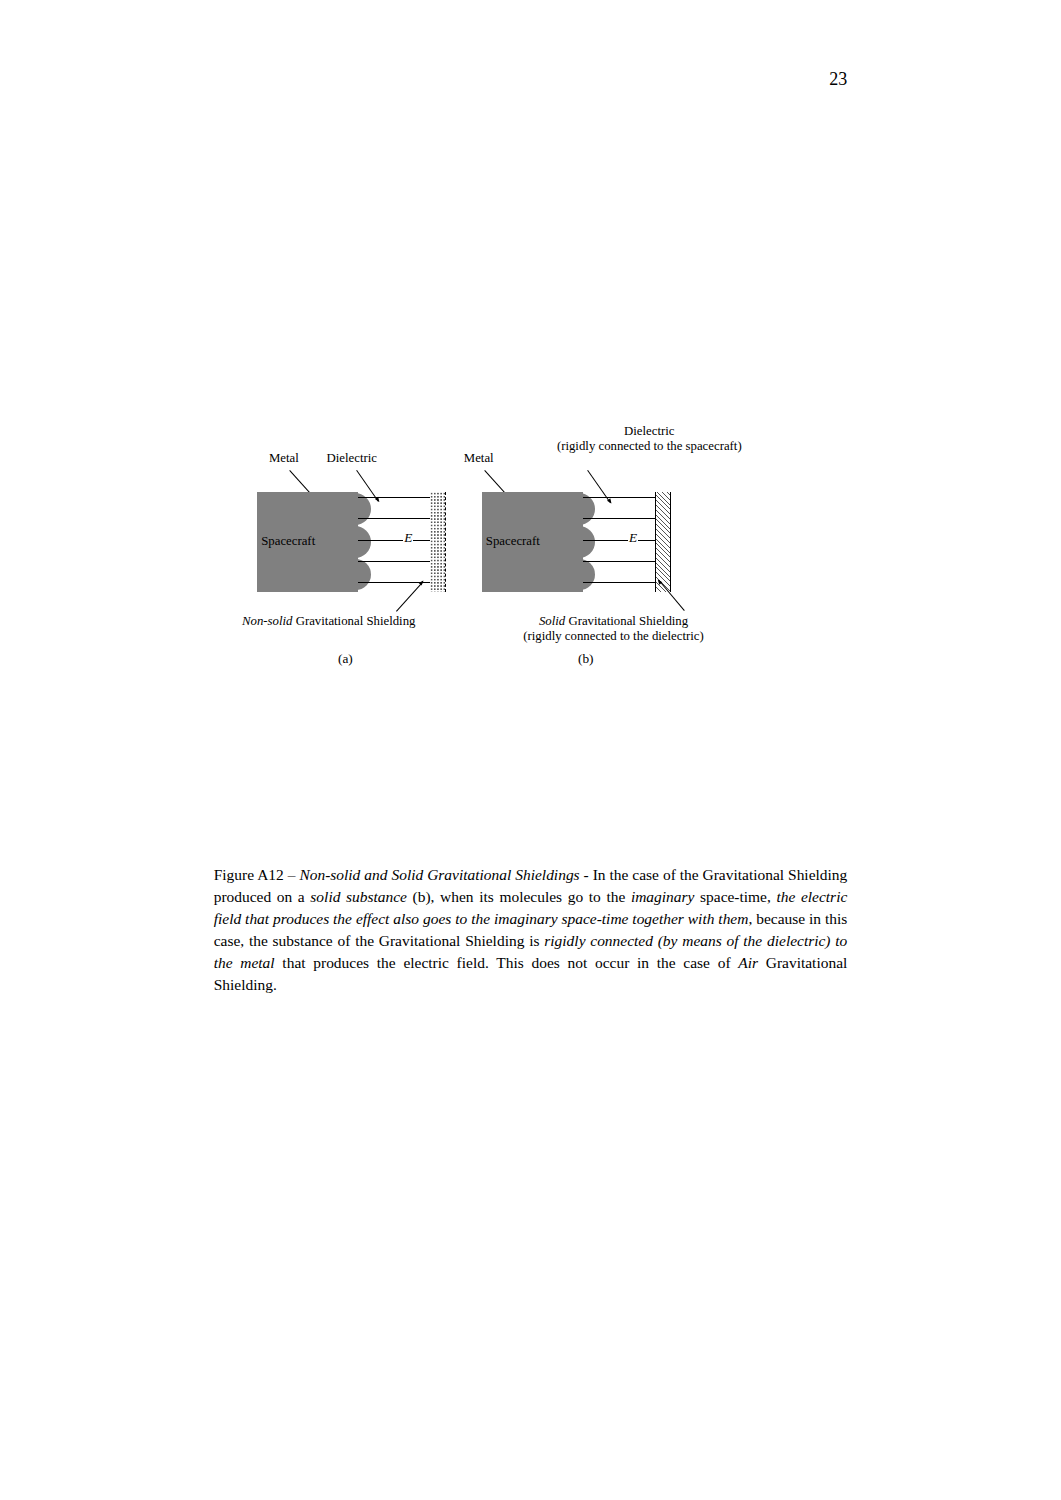23
Metal Dielectric Metal Dielectric (rigidly connected to the spacecraft)
Spacecraft
E
Spacecraft
E
Non-solid Gravitational Shielding Solid Gravitational Shielding (rigidly connected to the dielectric) (a) (b)
Figure A12 – Non-solid and Solid Gravitational Shieldings - In the case of the Gravitational Shielding produced on a solid substance (b), when its molecules go to the imaginary space-time, the electric field that produces the effect also goes to the imaginary space-time together with them, because in this case, the substance of the Gravitational Shielding is rigidly connected (by means of the dielectric) to the metal that produces the electric field. This does not occur in the case of Air Gravitational Shielding.